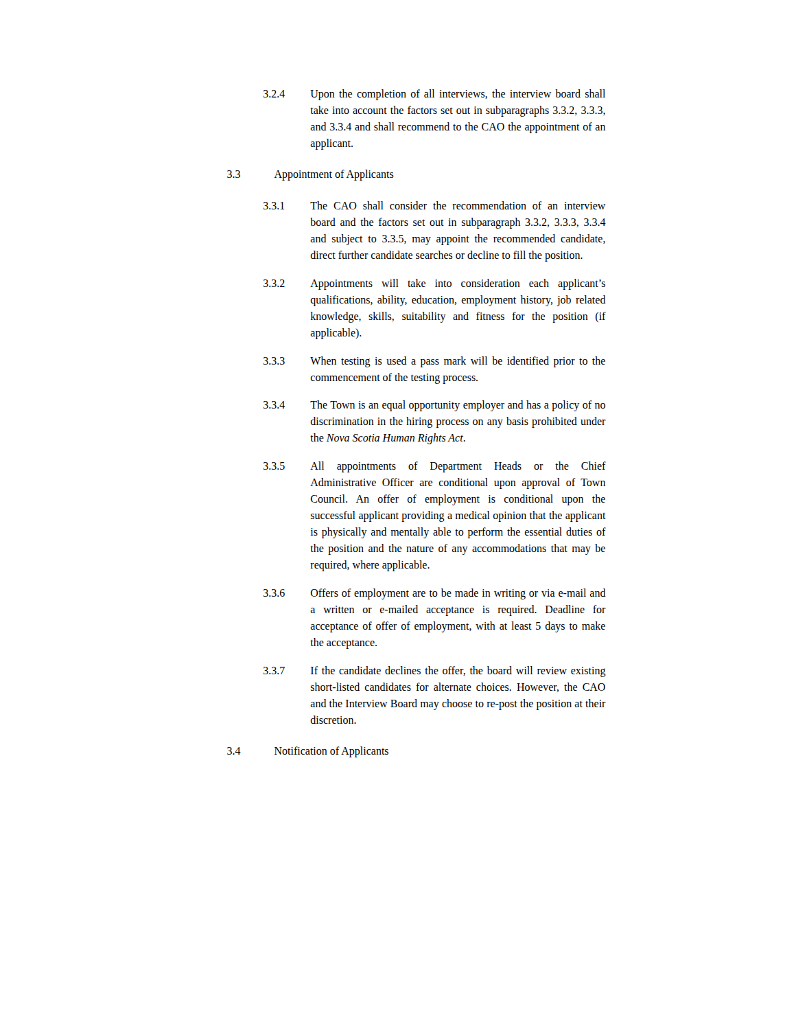3.2.4
Upon the completion of all interviews, the interview board shall take into account the factors set out in subparagraphs 3.3.2, 3.3.3, and 3.3.4 and shall recommend to the CAO the appointment of an applicant.
3.3
Appointment of Applicants
3.3.1
The CAO shall consider the recommendation of an interview board and the factors set out in subparagraph 3.3.2, 3.3.3, 3.3.4 and subject to 3.3.5, may appoint the recommended candidate, direct further candidate searches or decline to fill the position.
3.3.2
Appointments will take into consideration each applicant’s qualifications, ability, education, employment history, job related knowledge, skills, suitability and fitness for the position (if applicable).
3.3.3
When testing is used a pass mark will be identified prior to the commencement of the testing process.
3.3.4
The Town is an equal opportunity employer and has a policy of no discrimination in the hiring process on any basis prohibited under the Nova Scotia Human Rights Act.
3.3.5
All appointments of Department Heads or the Chief Administrative Officer are conditional upon approval of Town Council. An offer of employment is conditional upon the successful applicant providing a medical opinion that the applicant is physically and mentally able to perform the essential duties of the position and the nature of any accommodations that may be required, where applicable.
3.3.6
Offers of employment are to be made in writing or via e-mail and a written or e-mailed acceptance is required. Deadline for acceptance of offer of employment, with at least 5 days to make the acceptance.
3.3.7
If the candidate declines the offer, the board will review existing short-listed candidates for alternate choices. However, the CAO and the Interview Board may choose to re-post the position at their discretion.
3.4
Notification of Applicants